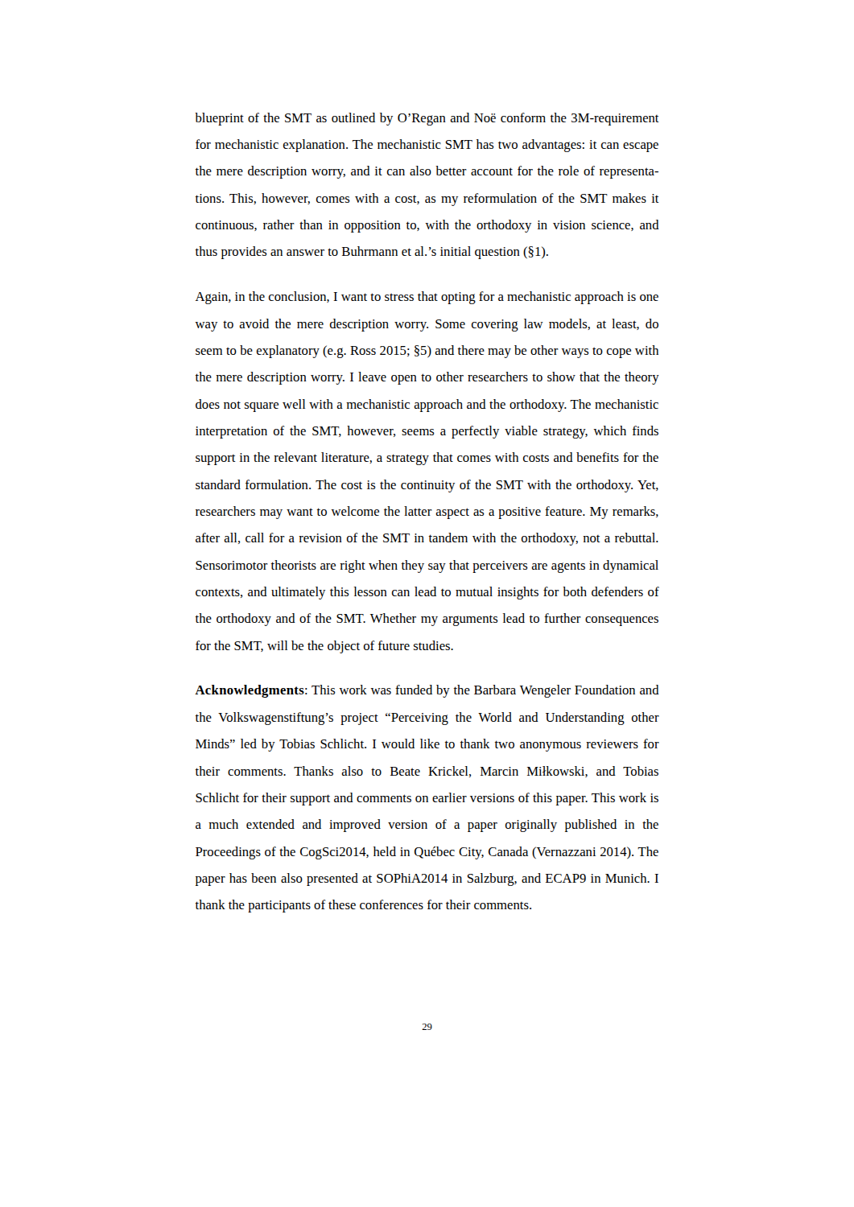blueprint of the SMT as outlined by O’Regan and Noë conform the 3M-requirement for mechanistic explanation. The mechanistic SMT has two advantages: it can escape the mere description worry, and it can also better account for the role of representations. This, however, comes with a cost, as my reformulation of the SMT makes it continuous, rather than in opposition to, with the orthodoxy in vision science, and thus provides an answer to Buhrmann et al.’s initial question (§1).
Again, in the conclusion, I want to stress that opting for a mechanistic approach is one way to avoid the mere description worry. Some covering law models, at least, do seem to be explanatory (e.g. Ross 2015; §5) and there may be other ways to cope with the mere description worry. I leave open to other researchers to show that the theory does not square well with a mechanistic approach and the orthodoxy. The mechanistic interpretation of the SMT, however, seems a perfectly viable strategy, which finds support in the relevant literature, a strategy that comes with costs and benefits for the standard formulation. The cost is the continuity of the SMT with the orthodoxy. Yet, researchers may want to welcome the latter aspect as a positive feature. My remarks, after all, call for a revision of the SMT in tandem with the orthodoxy, not a rebuttal. Sensorimotor theorists are right when they say that perceivers are agents in dynamical contexts, and ultimately this lesson can lead to mutual insights for both defenders of the orthodoxy and of the SMT. Whether my arguments lead to further consequences for the SMT, will be the object of future studies.
Acknowledgments: This work was funded by the Barbara Wengeler Foundation and the Volkswagenstiftung’s project “Perceiving the World and Understanding other Minds” led by Tobias Schlicht. I would like to thank two anonymous reviewers for their comments. Thanks also to Beate Krickel, Marcin Miłkowski, and Tobias Schlicht for their support and comments on earlier versions of this paper. This work is a much extended and improved version of a paper originally published in the Proceedings of the CogSci2014, held in Québec City, Canada (Vernazzani 2014). The paper has been also presented at SOPhiA2014 in Salzburg, and ECAP9 in Munich. I thank the participants of these conferences for their comments.
29